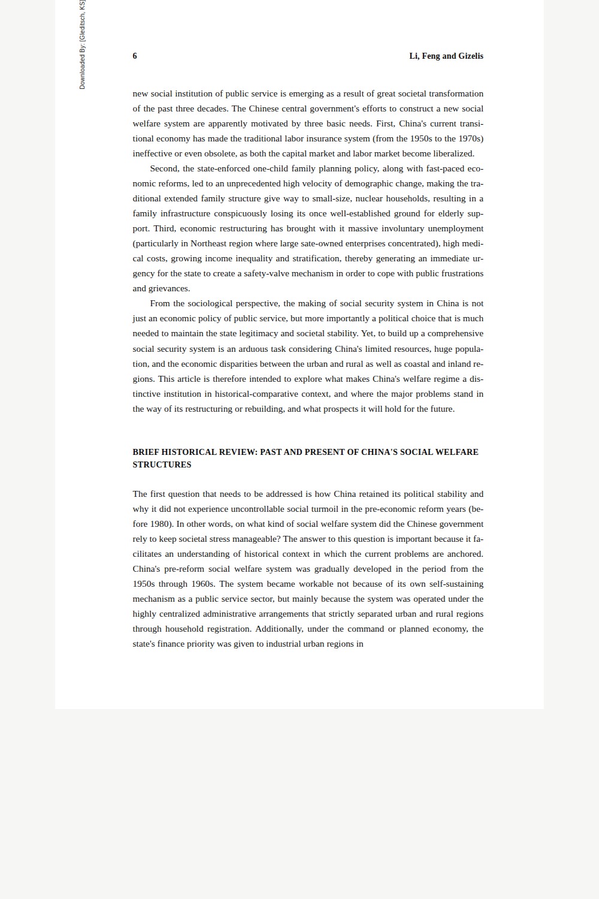Downloaded By: [Gleditsch, KS] At: 20:47 16 May 2008
6 Li, Feng and Gizelis
new social institution of public service is emerging as a result of great societal transformation of the past three decades. The Chinese central government's efforts to construct a new social welfare system are apparently motivated by three basic needs. First, China's current transitional economy has made the traditional labor insurance system (from the 1950s to the 1970s) ineffective or even obsolete, as both the capital market and labor market become liberalized.
Second, the state-enforced one-child family planning policy, along with fast-paced economic reforms, led to an unprecedented high velocity of demographic change, making the traditional extended family structure give way to small-size, nuclear households, resulting in a family infrastructure conspicuously losing its once well-established ground for elderly support. Third, economic restructuring has brought with it massive involuntary unemployment (particularly in Northeast region where large sate-owned enterprises concentrated), high medical costs, growing income inequality and stratification, thereby generating an immediate urgency for the state to create a safety-valve mechanism in order to cope with public frustrations and grievances.
From the sociological perspective, the making of social security system in China is not just an economic policy of public service, but more importantly a political choice that is much needed to maintain the state legitimacy and societal stability. Yet, to build up a comprehensive social security system is an arduous task considering China's limited resources, huge population, and the economic disparities between the urban and rural as well as coastal and inland regions. This article is therefore intended to explore what makes China's welfare regime a distinctive institution in historical-comparative context, and where the major problems stand in the way of its restructuring or rebuilding, and what prospects it will hold for the future.
Brief Historical Review: Past and Present of China's Social Welfare Structures
The first question that needs to be addressed is how China retained its political stability and why it did not experience uncontrollable social turmoil in the pre-economic reform years (before 1980). In other words, on what kind of social welfare system did the Chinese government rely to keep societal stress manageable? The answer to this question is important because it facilitates an understanding of historical context in which the current problems are anchored. China's pre-reform social welfare system was gradually developed in the period from the 1950s through 1960s. The system became workable not because of its own self-sustaining mechanism as a public service sector, but mainly because the system was operated under the highly centralized administrative arrangements that strictly separated urban and rural regions through household registration. Additionally, under the command or planned economy, the state's finance priority was given to industrial urban regions in